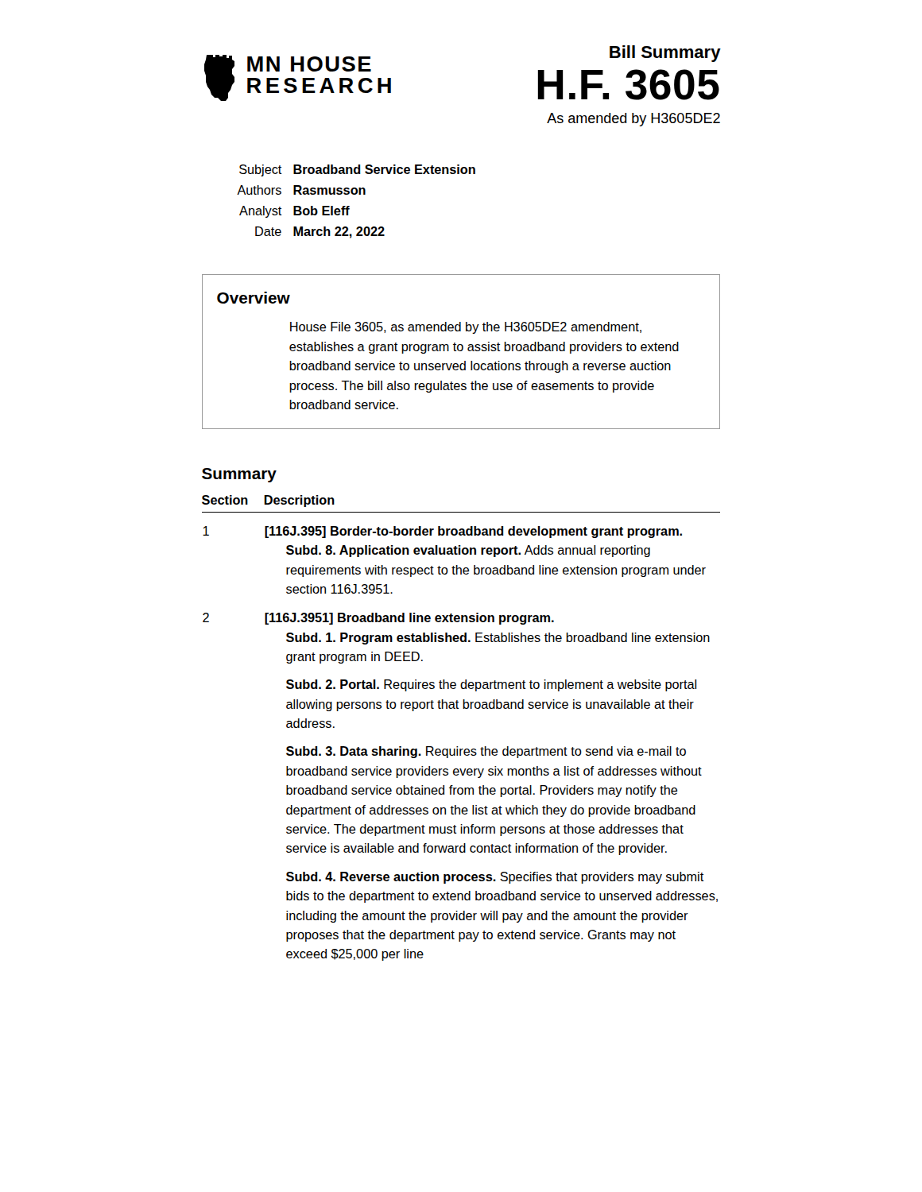MN HOUSE
RESEARCH
Bill Summary
H.F. 3605
As amended by H3605DE2
| Subject | Broadband Service Extension |
| Authors | Rasmusson |
| Analyst | Bob Eleff |
| Date | March 22, 2022 |
Overview
House File 3605, as amended by the H3605DE2 amendment, establishes a grant program to assist broadband providers to extend broadband service to unserved locations through a reverse auction process. The bill also regulates the use of easements to provide broadband service.
Summary
| Section | Description |
| --- | --- |
| 1 | [116J.395] Border-to-border broadband development grant program. Subd. 8. Application evaluation report. Adds annual reporting requirements with respect to the broadband line extension program under section 116J.3951. |
| 2 | [116J.3951] Broadband line extension program. Subd. 1. Program established. Establishes the broadband line extension grant program in DEED. Subd. 2. Portal. Requires the department to implement a website portal allowing persons to report that broadband service is unavailable at their address. Subd. 3. Data sharing. Requires the department to send via e-mail to broadband service providers every six months a list of addresses without broadband service obtained from the portal. Providers may notify the department of addresses on the list at which they do provide broadband service. The department must inform persons at those addresses that service is available and forward contact information of the provider. Subd. 4. Reverse auction process. Specifies that providers may submit bids to the department to extend broadband service to unserved addresses, including the amount the provider will pay and the amount the provider proposes that the department pay to extend service. Grants may not exceed $25,000 per line |